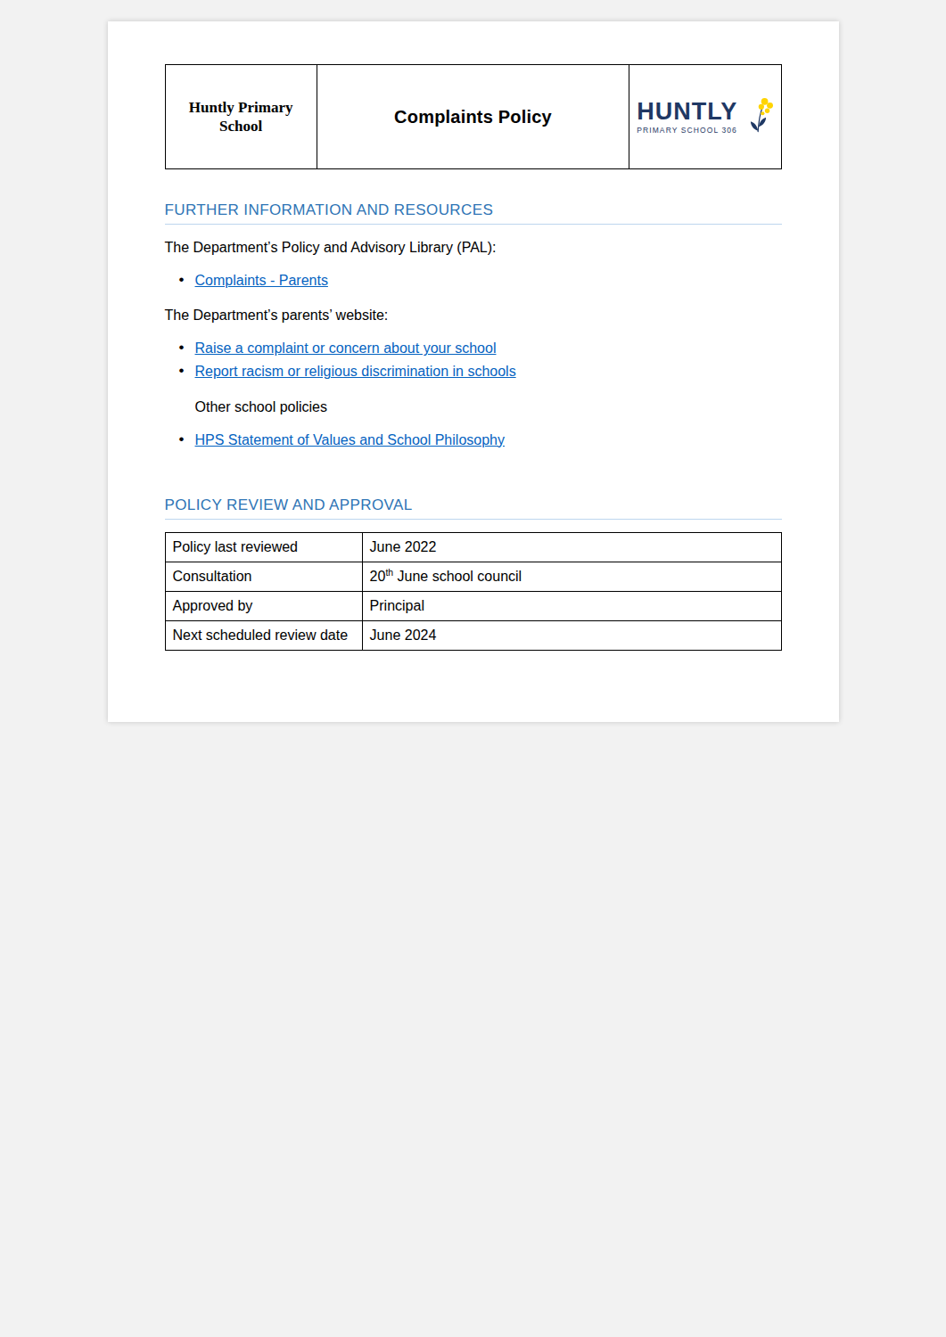| Huntly Primary School | Complaints Policy | HUNTLY PRIMARY SCHOOL 306 |
FURTHER INFORMATION AND RESOURCES
The Department’s Policy and Advisory Library (PAL):
Complaints - Parents
The Department’s parents’ website:
Raise a complaint or concern about your school
Report racism or religious discrimination in schools
Other school policies
HPS Statement of Values and School Philosophy
POLICY REVIEW AND APPROVAL
| Policy last reviewed | June 2022 |
| Consultation | 20 th June school council |
| Approved by | Principal |
| Next scheduled review date | June 2024 |